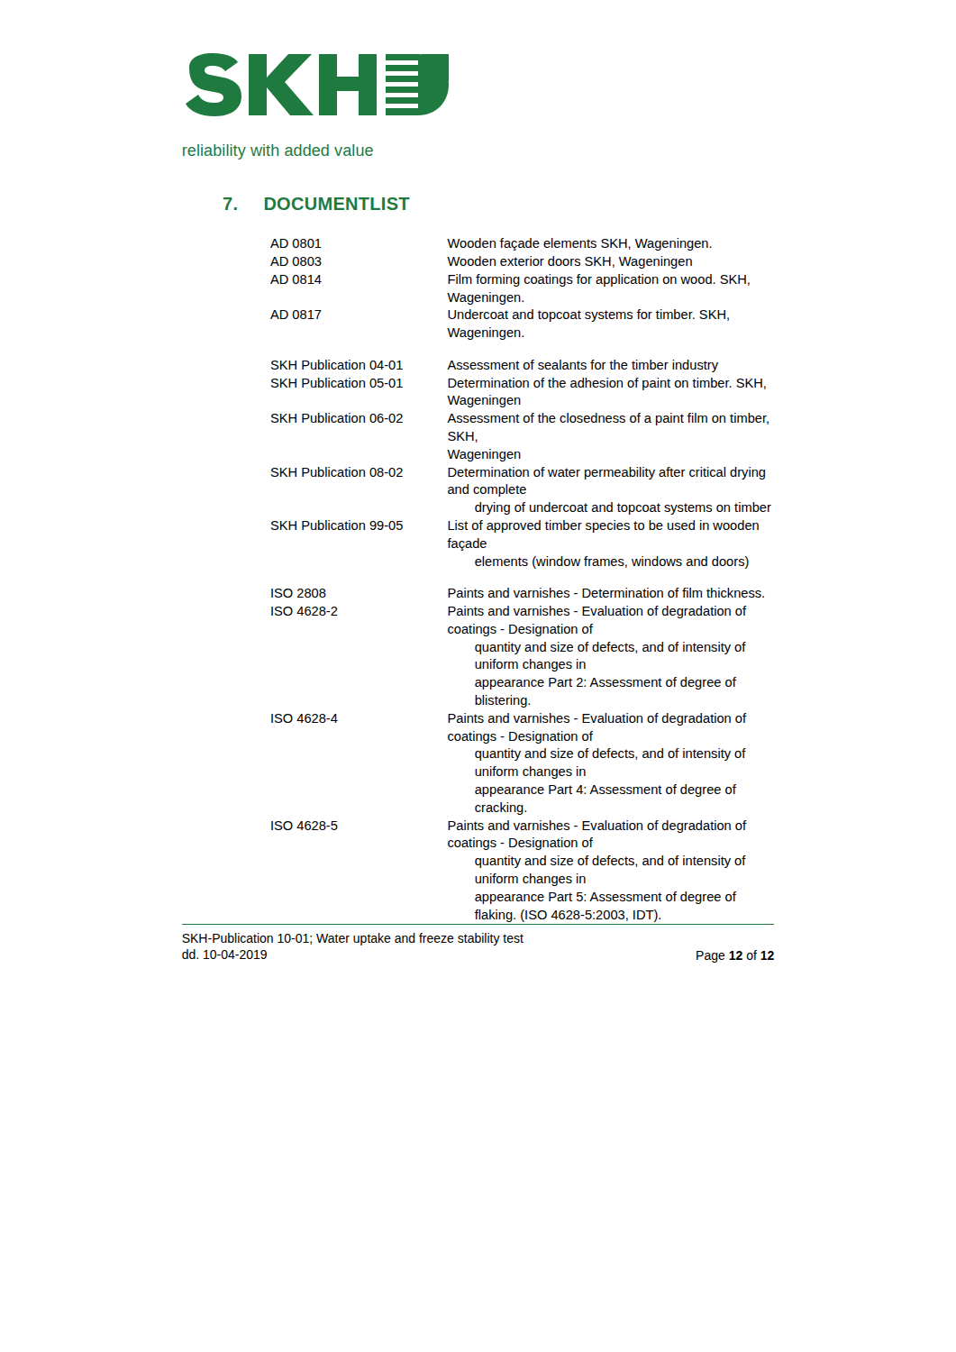reliability with added value
7. DOCUMENTLIST
| AD 0801 | Wooden façade elements SKH, Wageningen. |
| AD 0803 | Wooden exterior doors SKH, Wageningen |
| AD 0814 | Film forming coatings for application on wood. SKH, Wageningen. |
| AD 0817 | Undercoat and topcoat systems for timber. SKH, Wageningen. |
| SKH Publication 04-01 | Assessment of sealants for the timber industry |
| SKH Publication 05-01 | Determination of the adhesion of paint on timber. SKH, Wageningen |
| SKH Publication 06-02 | Assessment of the closedness of a paint film on timber, SKH, Wageningen |
| SKH Publication 08-02 | Determination of water permeability after critical drying and complete drying of undercoat and topcoat systems on timber |
| SKH Publication 99-05 | List of approved timber species to be used in wooden façade elements (window frames, windows and doors) |
| ISO 2808 | Paints and varnishes - Determination of film thickness. |
| ISO 4628-2 | Paints and varnishes - Evaluation of degradation of coatings - Designation of quantity and size of defects, and of intensity of uniform changes in appearance Part 2: Assessment of degree of blistering. |
| ISO 4628-4 | Paints and varnishes - Evaluation of degradation of coatings - Designation of quantity and size of defects, and of intensity of uniform changes in appearance Part 4: Assessment of degree of cracking. |
| ISO 4628-5 | Paints and varnishes - Evaluation of degradation of coatings - Designation of quantity and size of defects, and of intensity of uniform changes in appearance Part 5: Assessment of degree of flaking. (ISO 4628-5:2003, IDT). |
SKH-Publication 10-01; Water uptake and freeze stability test
dd. 10-04-2019
Page 12 of 12